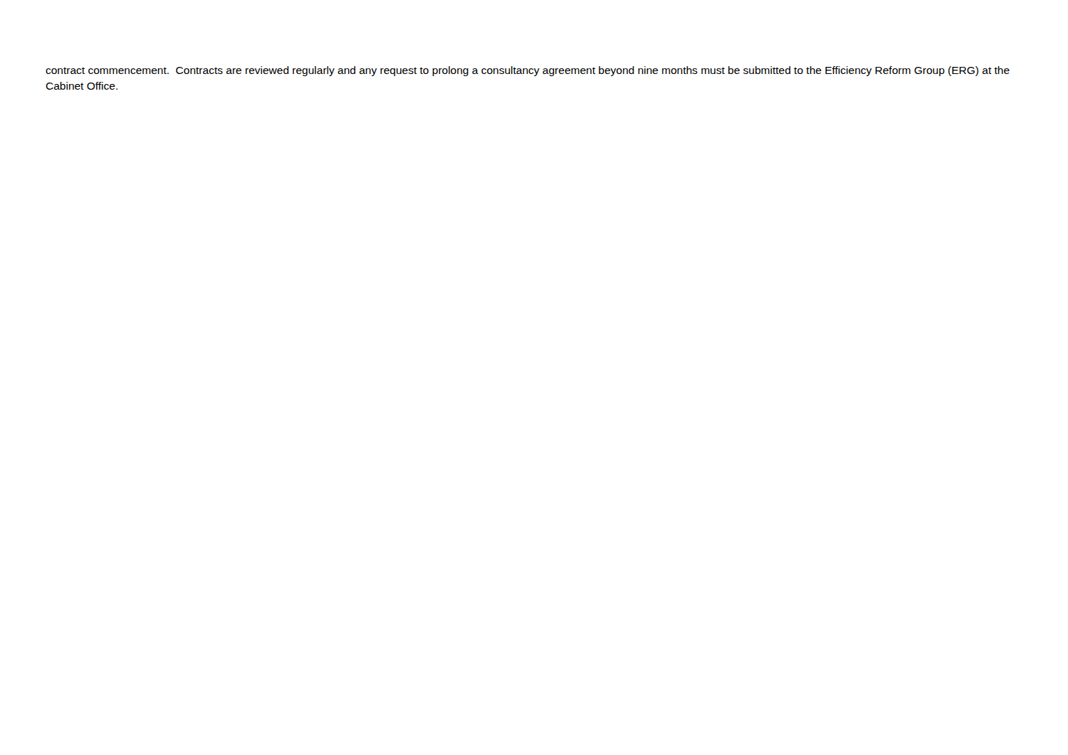contract commencement. Contracts are reviewed regularly and any request to prolong a consultancy agreement beyond nine months must be submitted to the Efficiency Reform Group (ERG) at the Cabinet Office.